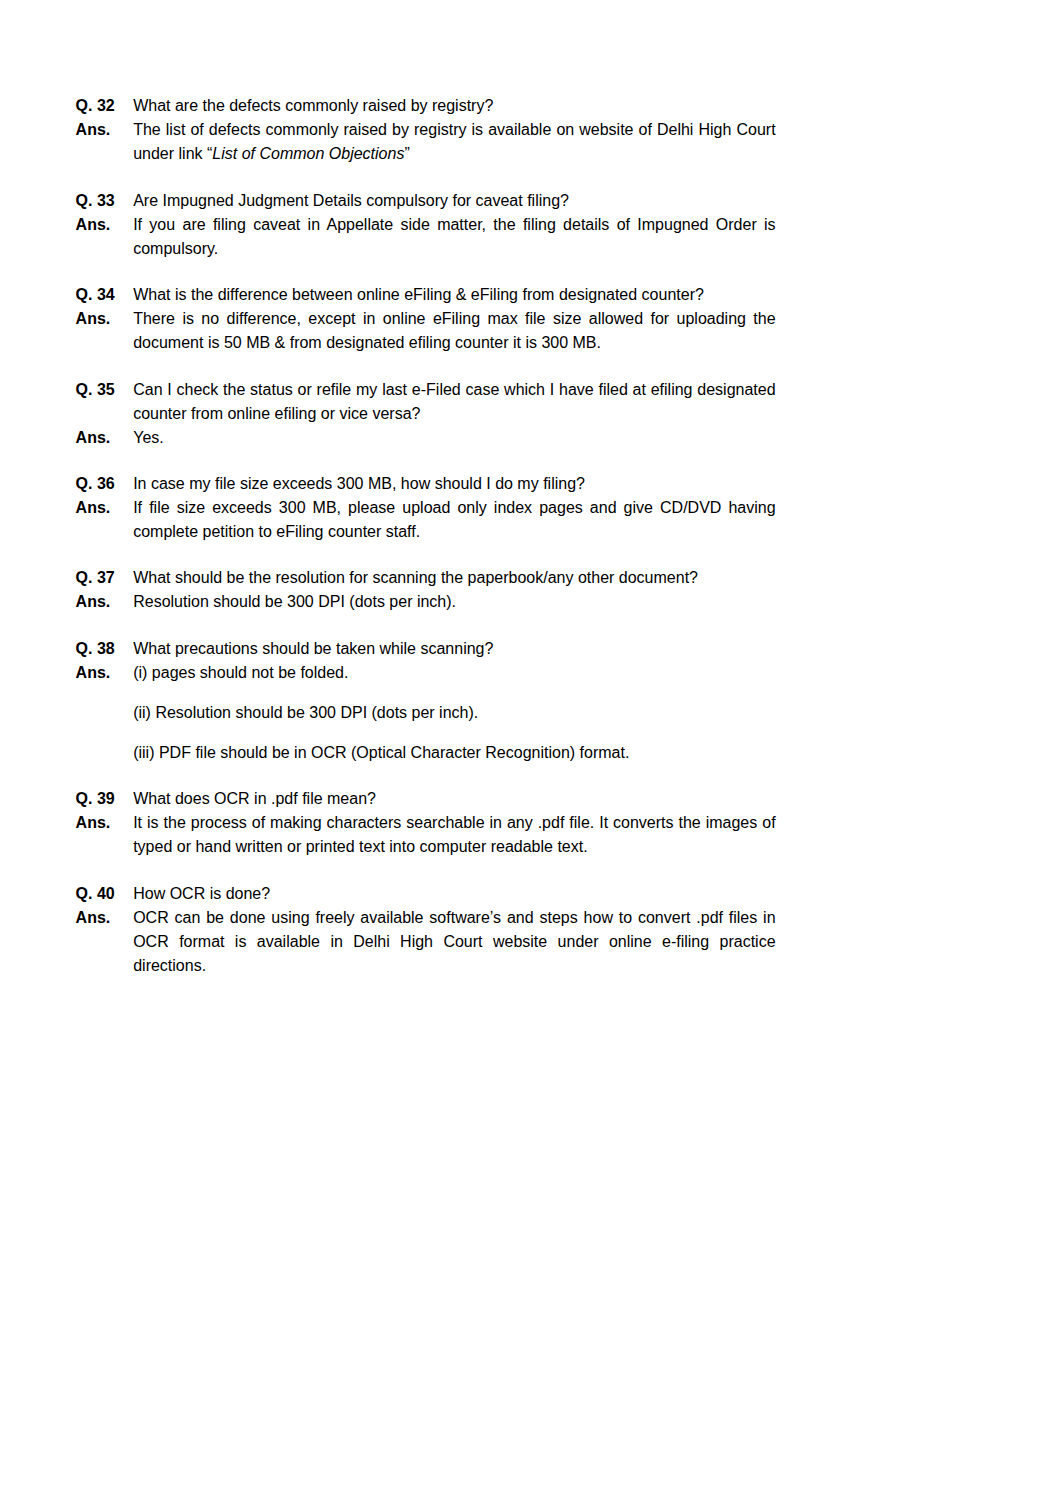Q. 32
What are the defects commonly raised by registry?
Ans.
The list of defects commonly raised by registry is available on website of Delhi High Court under link “List of Common Objections”
Q. 33
Are Impugned Judgment Details compulsory for caveat filing?
Ans.
If you are filing caveat in Appellate side matter, the filing details of Impugned Order is compulsory.
Q. 34
What is the difference between online eFiling & eFiling from designated counter?
Ans.
There is no difference, except in online eFiling max file size allowed for uploading the document is 50 MB & from designated efiling counter it is 300 MB.
Q. 35
Can I check the status or refile my last e-Filed case which I have filed at efiling designated counter from online efiling or vice versa?
Ans.
Yes.
Q. 36
In case my file size exceeds 300 MB, how should I do my filing?
Ans.
If file size exceeds 300 MB, please upload only index pages and give CD/DVD having complete petition to eFiling counter staff.
Q. 37
What should be the resolution for scanning the paperbook/any other document?
Ans.
Resolution should be 300 DPI (dots per inch).
Q. 38
What precautions should be taken while scanning?
Ans.
(i) pages should not be folded.
(ii) Resolution should be 300 DPI (dots per inch).
(iii) PDF file should be in OCR (Optical Character Recognition) format.
Q. 39
What does OCR in .pdf file mean?
Ans.
It is the process of making characters searchable in any .pdf file. It converts the images of typed or hand written or printed text into computer readable text.
Q. 40
How OCR is done?
Ans.
OCR can be done using freely available software’s and steps how to convert .pdf files in OCR format is available in Delhi High Court website under online e-filing practice directions.